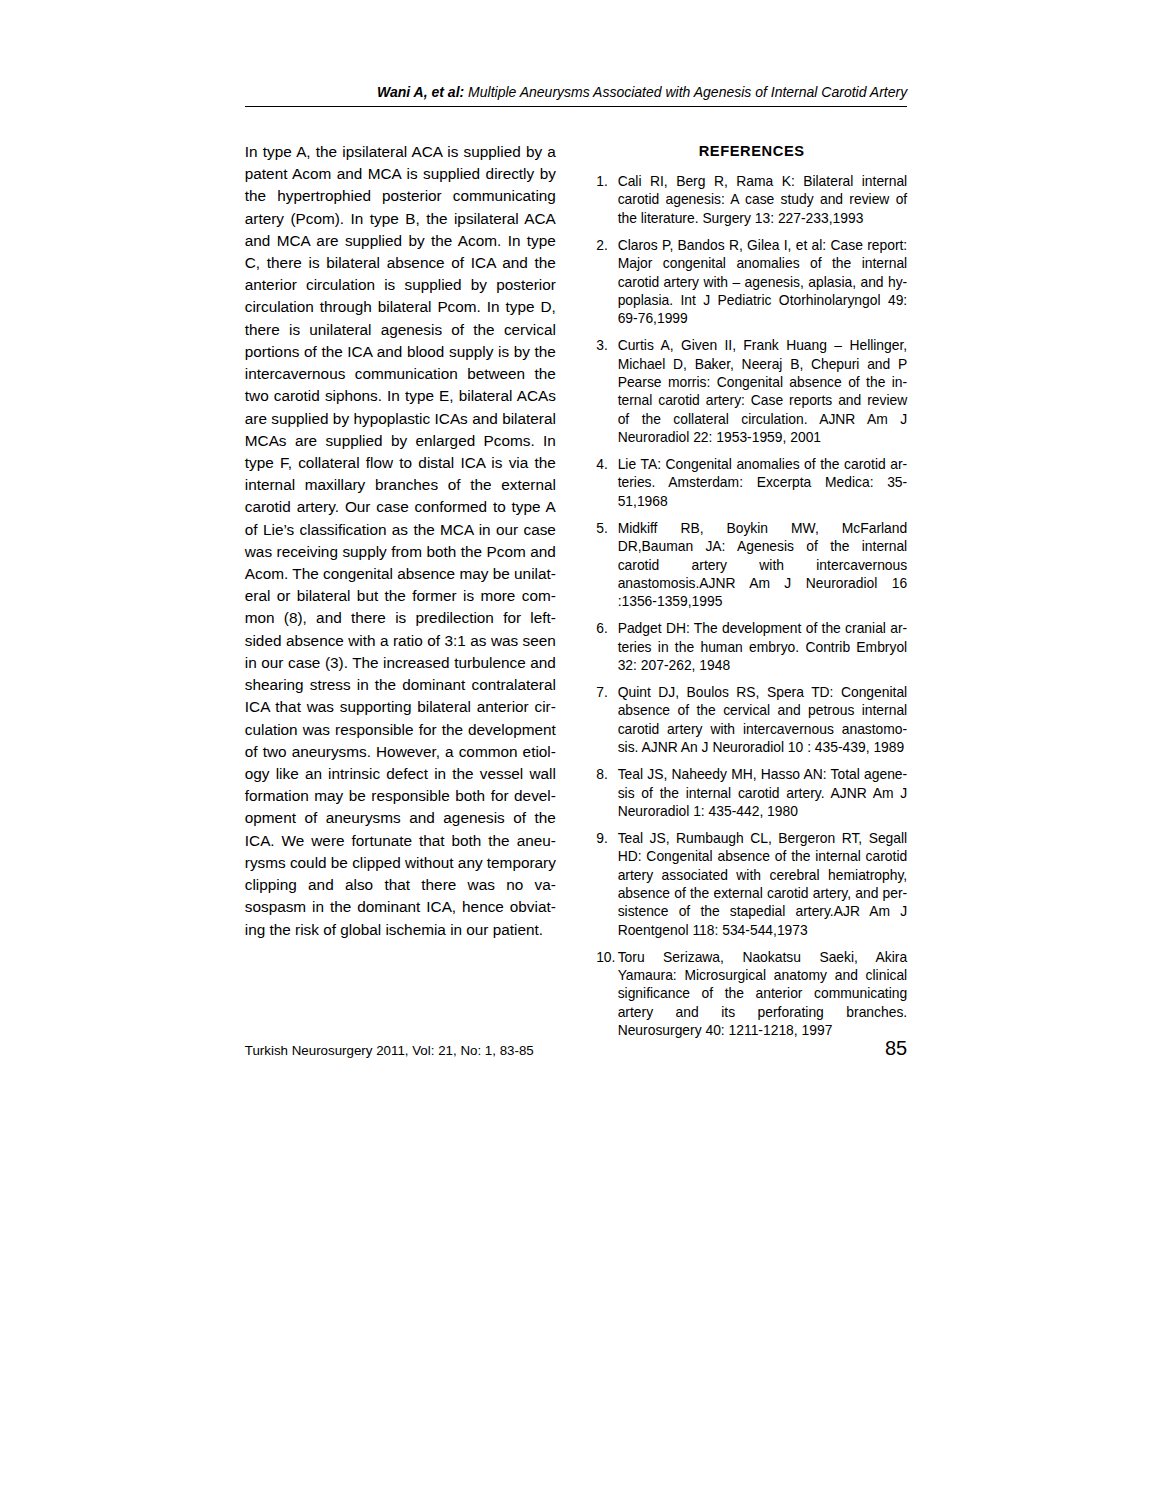Wani A, et al: Multiple Aneurysms Associated with Agenesis of Internal Carotid Artery
In type A, the ipsilateral ACA is supplied by a patent Acom and MCA is supplied directly by the hypertrophied posterior communicating artery (Pcom). In type B, the ipsilateral ACA and MCA are supplied by the Acom. In type C, there is bilateral absence of ICA and the anterior circulation is supplied by posterior circulation through bilateral Pcom. In type D, there is unilateral agenesis of the cervical portions of the ICA and blood supply is by the intercavernous communication between the two carotid siphons. In type E, bilateral ACAs are supplied by hypoplastic ICAs and bilateral MCAs are supplied by enlarged Pcoms. In type F, collateral flow to distal ICA is via the internal maxillary branches of the external carotid artery. Our case conformed to type A of Lie’s classification as the MCA in our case was receiving supply from both the Pcom and Acom. The congenital absence may be unilateral or bilateral but the former is more common (8), and there is predilection for left-sided absence with a ratio of 3:1 as was seen in our case (3). The increased turbulence and shearing stress in the dominant contralateral ICA that was supporting bilateral anterior circulation was responsible for the development of two aneurysms. However, a common etiology like an intrinsic defect in the vessel wall formation may be responsible both for development of aneurysms and agenesis of the ICA. We were fortunate that both the aneurysms could be clipped without any temporary clipping and also that there was no vasospasm in the dominant ICA, hence obviating the risk of global ischemia in our patient.
REFERENCES
Cali RI, Berg R, Rama K: Bilateral internal carotid agenesis: A case study and review of the literature. Surgery 13: 227-233,1993
Claros P, Bandos R, Gilea I, et al: Case report: Major congenital anomalies of the internal carotid artery with – agenesis, aplasia, and hypoplasia. Int J Pediatric Otorhinolaryngol 49: 69-76,1999
Curtis A, Given II, Frank Huang – Hellinger, Michael D, Baker, Neeraj B, Chepuri and P Pearse morris: Congenital absence of the internal carotid artery: Case reports and review of the collateral circulation. AJNR Am J Neuroradiol 22: 1953-1959, 2001
Lie TA: Congenital anomalies of the carotid arteries. Amsterdam: Excerpta Medica: 35-51,1968
Midkiff RB, Boykin MW, McFarland DR,Bauman JA: Agenesis of the internal carotid artery with intercavernous anastomosis.AJNR Am J Neuroradiol 16 :1356-1359,1995
Padget DH: The development of the cranial arteries in the human embryo. Contrib Embryol 32: 207-262, 1948
Quint DJ, Boulos RS, Spera TD: Congenital absence of the cervical and petrous internal carotid artery with intercavernous anastomosis. AJNR An J Neuroradiol 10 : 435-439, 1989
Teal JS, Naheedy MH, Hasso AN: Total agenesis of the internal carotid artery. AJNR Am J Neuroradiol 1: 435-442, 1980
Teal JS, Rumbaugh CL, Bergeron RT, Segall HD: Congenital absence of the internal carotid artery associated with cerebral hemiatrophy, absence of the external carotid artery, and persistence of the stapedial artery.AJR Am J Roentgenol 118: 534-544,1973
Toru Serizawa, Naokatsu Saeki, Akira Yamaura: Microsurgical anatomy and clinical significance of the anterior communicating artery and its perforating branches. Neurosurgery 40: 1211-1218, 1997
Turkish Neurosurgery 2011, Vol: 21, No: 1, 83-85 85